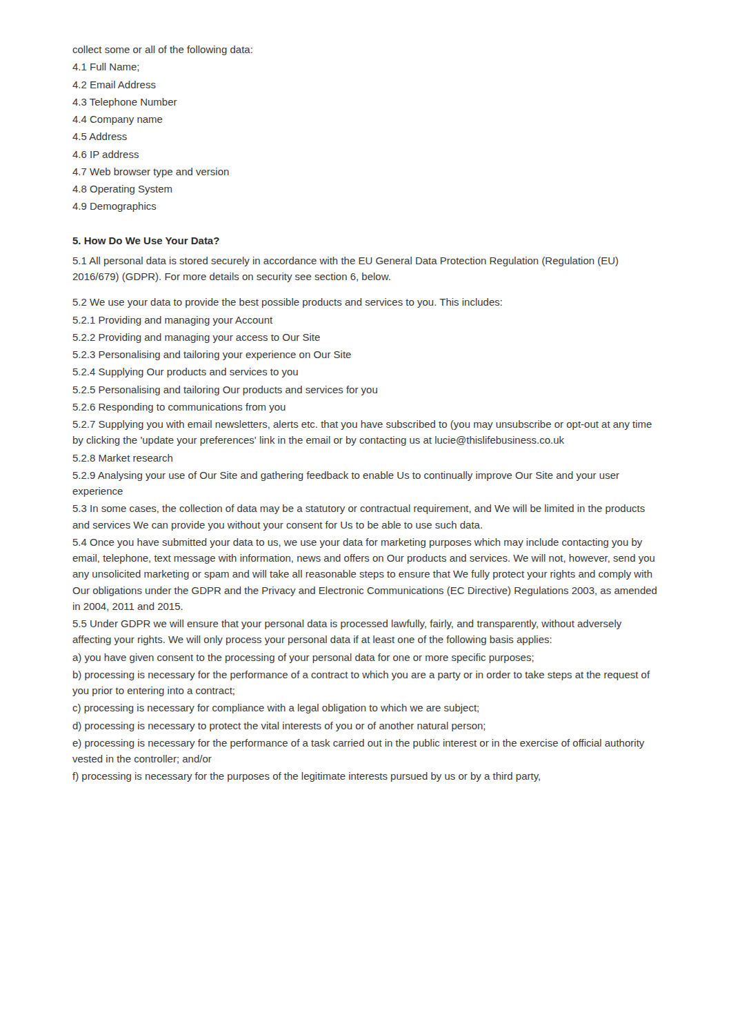collect some or all of the following data:
4.1 Full Name;
4.2 Email Address
4.3 Telephone Number
4.4 Company name
4.5 Address
4.6 IP address
4.7 Web browser type and version
4.8 Operating System
4.9 Demographics
5. How Do We Use Your Data?
5.1 All personal data is stored securely in accordance with the EU General Data Protection Regulation (Regulation (EU) 2016/679) (GDPR). For more details on security see section 6, below.
5.2 We use your data to provide the best possible products and services to you. This includes:
5.2.1 Providing and managing your Account
5.2.2 Providing and managing your access to Our Site
5.2.3 Personalising and tailoring your experience on Our Site
5.2.4 Supplying Our products and services to you
5.2.5 Personalising and tailoring Our products and services for you
5.2.6 Responding to communications from you
5.2.7 Supplying you with email newsletters, alerts etc. that you have subscribed to (you may unsubscribe or opt-out at any time by clicking the 'update your preferences' link in the email or by contacting us at lucie@thislifebusiness.co.uk
5.2.8 Market research
5.2.9 Analysing your use of Our Site and gathering feedback to enable Us to continually improve Our Site and your user experience
5.3 In some cases, the collection of data may be a statutory or contractual requirement, and We will be limited in the products and services We can provide you without your consent for Us to be able to use such data.
5.4 Once you have submitted your data to us, we use your data for marketing purposes which may include contacting you by email, telephone, text message with information, news and offers on Our products and services. We will not, however, send you any unsolicited marketing or spam and will take all reasonable steps to ensure that We fully protect your rights and comply with Our obligations under the GDPR and the Privacy and Electronic Communications (EC Directive) Regulations 2003, as amended in 2004, 2011 and 2015.
5.5 Under GDPR we will ensure that your personal data is processed lawfully, fairly, and transparently, without adversely affecting your rights. We will only process your personal data if at least one of the following basis applies:
a) you have given consent to the processing of your personal data for one or more specific purposes;
b) processing is necessary for the performance of a contract to which you are a party or in order to take steps at the request of you prior to entering into a contract;
c) processing is necessary for compliance with a legal obligation to which we are subject;
d) processing is necessary to protect the vital interests of you or of another natural person;
e) processing is necessary for the performance of a task carried out in the public interest or in the exercise of official authority vested in the controller; and/or
f) processing is necessary for the purposes of the legitimate interests pursued by us or by a third party,